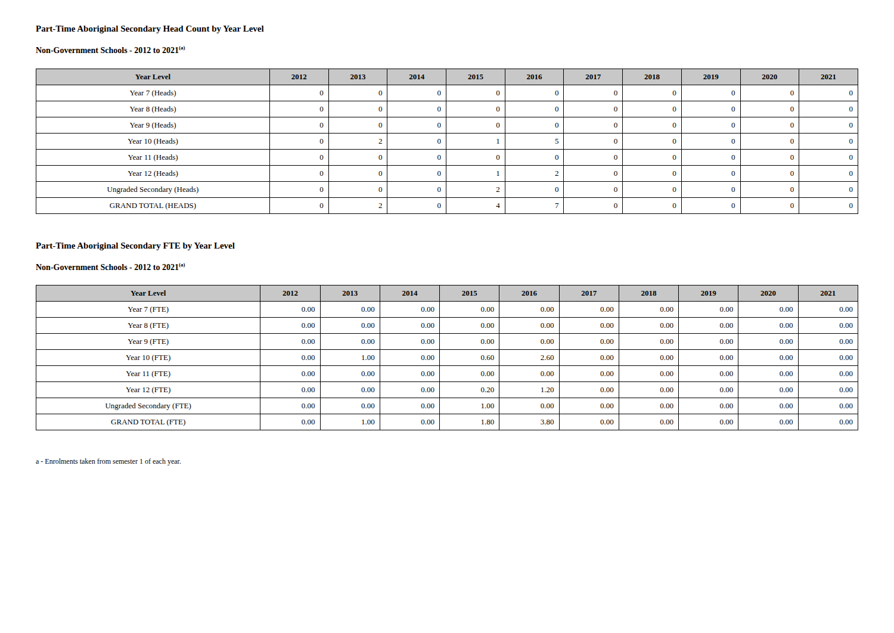Part-Time Aboriginal Secondary Head Count by Year Level
Non-Government Schools - 2012 to 2021(a)
| Year Level | 2012 | 2013 | 2014 | 2015 | 2016 | 2017 | 2018 | 2019 | 2020 | 2021 |
| --- | --- | --- | --- | --- | --- | --- | --- | --- | --- | --- |
| Year 7 (Heads) | 0 | 0 | 0 | 0 | 0 | 0 | 0 | 0 | 0 | 0 |
| Year 8 (Heads) | 0 | 0 | 0 | 0 | 0 | 0 | 0 | 0 | 0 | 0 |
| Year 9 (Heads) | 0 | 0 | 0 | 0 | 0 | 0 | 0 | 0 | 0 | 0 |
| Year 10 (Heads) | 0 | 2 | 0 | 1 | 5 | 0 | 0 | 0 | 0 | 0 |
| Year 11 (Heads) | 0 | 0 | 0 | 0 | 0 | 0 | 0 | 0 | 0 | 0 |
| Year 12 (Heads) | 0 | 0 | 0 | 1 | 2 | 0 | 0 | 0 | 0 | 0 |
| Ungraded Secondary (Heads) | 0 | 0 | 0 | 2 | 0 | 0 | 0 | 0 | 0 | 0 |
| GRAND TOTAL (HEADS) | 0 | 2 | 0 | 4 | 7 | 0 | 0 | 0 | 0 | 0 |
Part-Time Aboriginal Secondary FTE by Year Level
Non-Government Schools - 2012 to 2021(a)
| Year Level | 2012 | 2013 | 2014 | 2015 | 2016 | 2017 | 2018 | 2019 | 2020 | 2021 |
| --- | --- | --- | --- | --- | --- | --- | --- | --- | --- | --- |
| Year 7 (FTE) | 0.00 | 0.00 | 0.00 | 0.00 | 0.00 | 0.00 | 0.00 | 0.00 | 0.00 | 0.00 |
| Year 8 (FTE) | 0.00 | 0.00 | 0.00 | 0.00 | 0.00 | 0.00 | 0.00 | 0.00 | 0.00 | 0.00 |
| Year 9 (FTE) | 0.00 | 0.00 | 0.00 | 0.00 | 0.00 | 0.00 | 0.00 | 0.00 | 0.00 | 0.00 |
| Year 10 (FTE) | 0.00 | 1.00 | 0.00 | 0.60 | 2.60 | 0.00 | 0.00 | 0.00 | 0.00 | 0.00 |
| Year 11 (FTE) | 0.00 | 0.00 | 0.00 | 0.00 | 0.00 | 0.00 | 0.00 | 0.00 | 0.00 | 0.00 |
| Year 12 (FTE) | 0.00 | 0.00 | 0.00 | 0.20 | 1.20 | 0.00 | 0.00 | 0.00 | 0.00 | 0.00 |
| Ungraded Secondary (FTE) | 0.00 | 0.00 | 0.00 | 1.00 | 0.00 | 0.00 | 0.00 | 0.00 | 0.00 | 0.00 |
| GRAND TOTAL (FTE) | 0.00 | 1.00 | 0.00 | 1.80 | 3.80 | 0.00 | 0.00 | 0.00 | 0.00 | 0.00 |
a - Enrolments taken from semester 1 of each year.